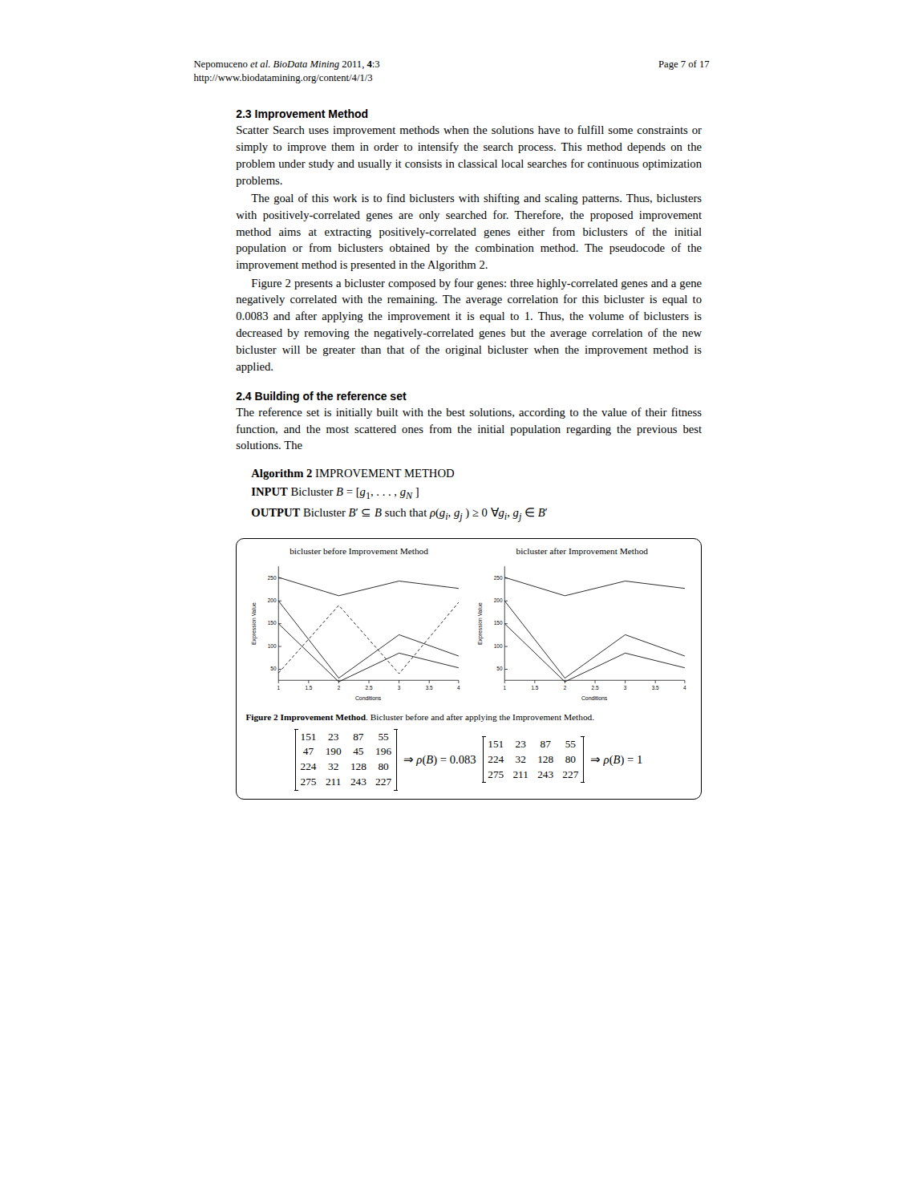Nepomuceno et al. BioData Mining 2011, 4:3
http://www.biodatamining.org/content/4/1/3
Page 7 of 17
2.3 Improvement Method
Scatter Search uses improvement methods when the solutions have to fulfill some constraints or simply to improve them in order to intensify the search process. This method depends on the problem under study and usually it consists in classical local searches for continuous optimization problems.
The goal of this work is to find biclusters with shifting and scaling patterns. Thus, biclusters with positively-correlated genes are only searched for. Therefore, the proposed improvement method aims at extracting positively-correlated genes either from biclusters of the initial population or from biclusters obtained by the combination method. The pseudocode of the improvement method is presented in the Algorithm 2.
Figure 2 presents a bicluster composed by four genes: three highly-correlated genes and a gene negatively correlated with the remaining. The average correlation for this bicluster is equal to 0.0083 and after applying the improvement it is equal to 1. Thus, the volume of biclusters is decreased by removing the negatively-correlated genes but the average correlation of the new bicluster will be greater than that of the original bicluster when the improvement method is applied.
2.4 Building of the reference set
The reference set is initially built with the best solutions, according to the value of their fitness function, and the most scattered ones from the initial population regarding the previous best solutions. The
Algorithm 2 IMPROVEMENT METHOD
INPUT Bicluster B = [g1, . . . , gN ]
OUTPUT Bicluster B′ ⊆ B such that ρ(gi, gj ) ≥ 0 ∀gi, gj ∈ B′
bicluster before Improvement Method
bicluster after Improvement Method
50 100 150 200 250 1 1.5 2 2.5 3 3.5 4 Conditions Expression Value
50 100 150 200 250 1 1.5 2 2.5 3 3.5 4 Conditions Expression Value
Figure 2 Improvement Method. Bicluster before and after applying the Improvement Method.
| 151 | 23 | 87 | 55 |
| 47 | 190 | 45 | 196 |
| 224 | 32 | 128 | 80 |
| 275 | 211 | 243 | 227 |
⇒ ρ(B) = 0.083
| 151 | 23 | 87 | 55 |
| 224 | 32 | 128 | 80 |
| 275 | 211 | 243 | 227 |
⇒ ρ(B) = 1